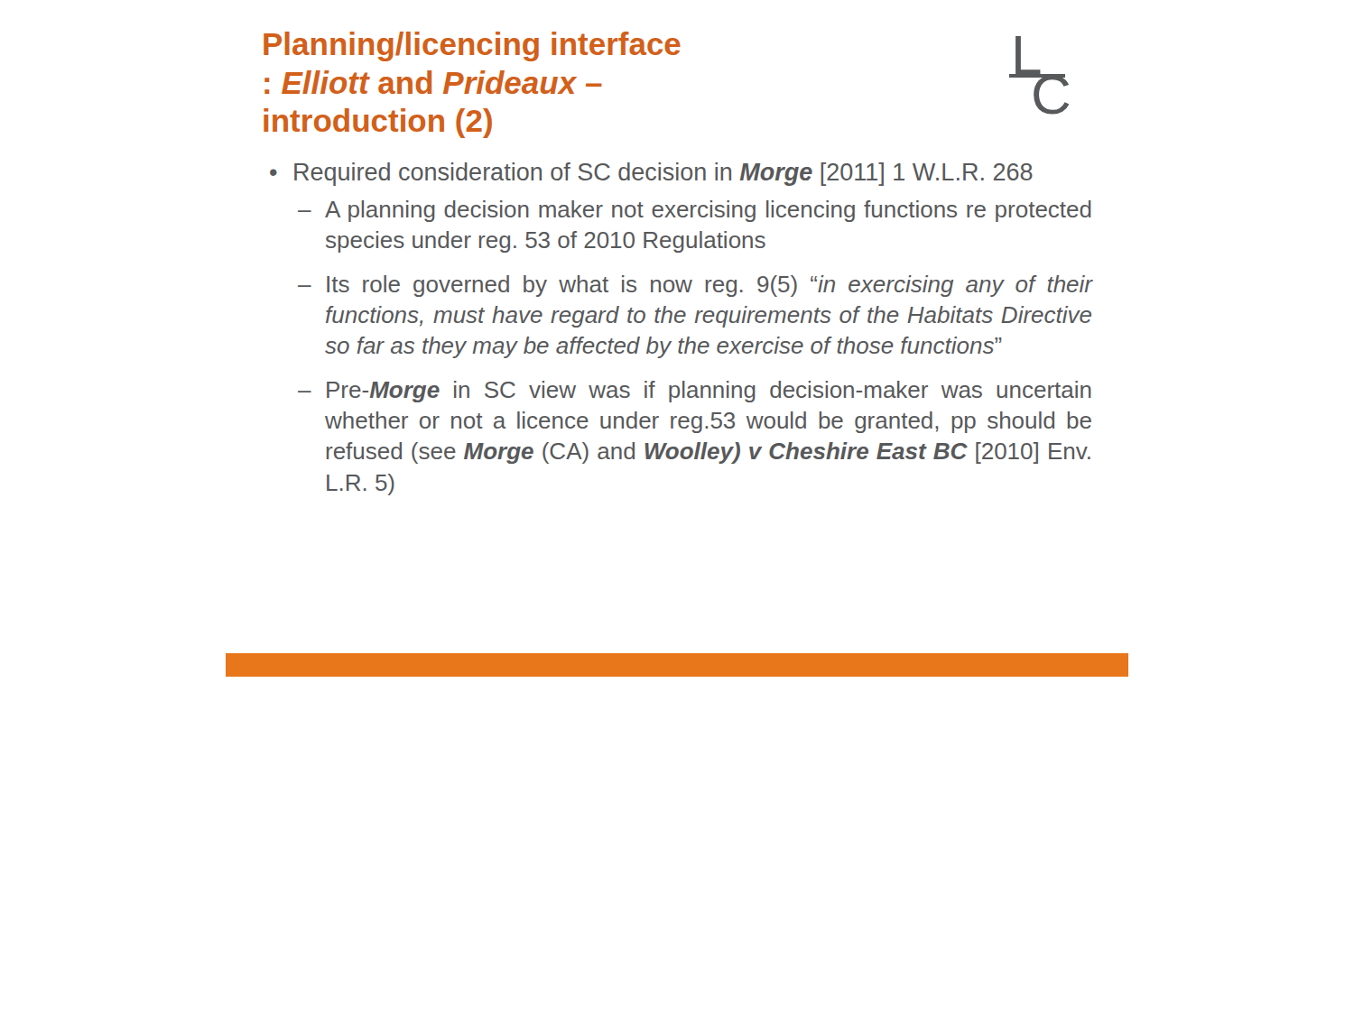L C
Planning/licencing interface
: Elliott and Prideaux –
introduction (2)
Required consideration of SC decision in Morge [2011] 1 W.L.R. 268
A planning decision maker not exercising licencing functions re protected species under reg. 53 of 2010 Regulations
Its role governed by what is now reg. 9(5) “in exercising any of their functions, must have regard to the requirements of the Habitats Directive so far as they may be affected by the exercise of those functions”
Pre-Morge in SC view was if planning decision-maker was uncertain whether or not a licence under reg.53 would be granted, pp should be refused (see Morge (CA) and Woolley) v Cheshire East BC [2010] Env. L.R. 5)